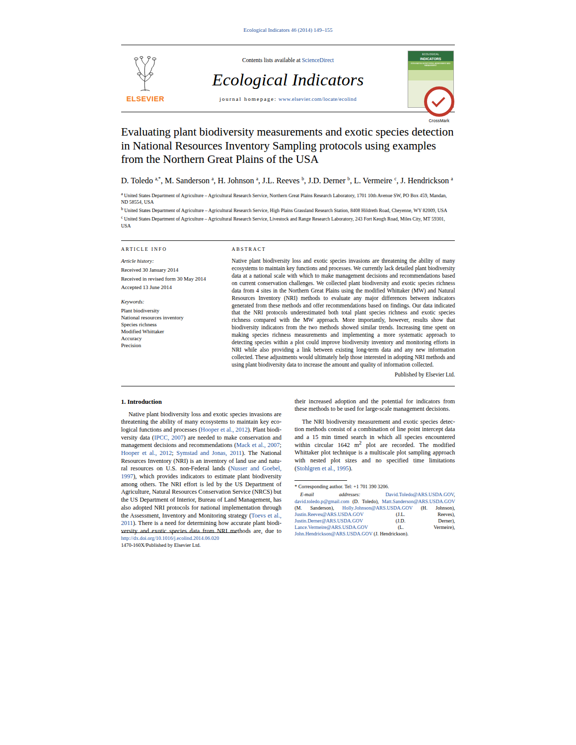Ecological Indicators 46 (2014) 149–155
ELSEVIER
Contents lists available at ScienceDirect
Ecological Indicators
journal homepage: www.elsevier.com/locate/ecolind
ECOLOGICAL
INDICATORS
INTEGRATING MONITORING, ASSESSMENT AND MANAGEMENT
Evaluating plant biodiversity measurements and exotic species detection in National Resources Inventory Sampling protocols using examples from the Northern Great Plains of the USA
CrossMark
D. Toledo a,*, M. Sanderson a, H. Johnson a, J.L. Reeves b, J.D. Derner b, L. Vermeire c, J. Hendrickson a
a United States Department of Agriculture – Agricultural Research Service, Northern Great Plains Research Laboratory, 1701 10th Avenue SW, PO Box 459, Mandan, ND 58554, USA
b United States Department of Agriculture – Agricultural Research Service, High Plains Grassland Research Station, 8408 Hildreth Road, Cheyenne, WY 82009, USA
c United States Department of Agriculture – Agricultural Research Service, Livestock and Range Research Laboratory, 243 Fort Keogh Road, Miles City, MT 59301, USA
Article info
Article history:
Received 30 January 2014
Received in revised form 30 May 2014
Accepted 13 June 2014
Keywords:
Plant biodiversity
National resources inventory
Species richness
Modified Whittaker
Accuracy
Precision
Abstract
Native plant biodiversity loss and exotic species invasions are threatening the ability of many ecosystems to maintain key functions and processes. We currently lack detailed plant biodiversity data at a national scale with which to make management decisions and recommendations based on current conservation challenges. We collected plant biodiversity and exotic species richness data from 4 sites in the Northern Great Plains using the modified Whittaker (MW) and Natural Resources Inventory (NRI) methods to evaluate any major differences between indicators generated from these methods and offer recommendations based on findings. Our data indicated that the NRI protocols underestimated both total plant species richness and exotic species richness compared with the MW approach. More importantly, however, results show that biodiversity indicators from the two methods showed similar trends. Increasing time spent on making species richness measurements and implementing a more systematic approach to detecting species within a plot could improve biodiversity inventory and monitoring efforts in NRI while also providing a link between existing long-term data and any new information collected. These adjustments would ultimately help those interested in adopting NRI methods and using plant biodiversity data to increase the amount and quality of information collected.
Published by Elsevier Ltd.
1. Introduction
Native plant biodiversity loss and exotic species invasions are threatening the ability of many ecosystems to maintain key ecological functions and processes (Hooper et al., 2012). Plant biodiversity data (IPCC, 2007) are needed to make conservation and management decisions and recommendations (Mack et al., 2007; Hooper et al., 2012; Symstad and Jonas, 2011). The National Resources Inventory (NRI) is an inventory of land use and natural resources on U.S. non-Federal lands (Nusser and Goebel, 1997), which provides indicators to estimate plant biodiversity among others. The NRI effort is led by the US Department of Agriculture, Natural Resources Conservation Service (NRCS) but the US Department of Interior, Bureau of Land Management, has also adopted NRI protocols for national implementation through the Assessment, Inventory and Monitoring strategy (Toevs et al., 2011). There is a need for determining how accurate plant biodiversity and exotic species data from NRI methods are, due to their increased adoption and the potential for indicators from these methods to be used for large-scale management decisions.
The NRI biodiversity measurement and exotic species detection methods consist of a combination of line point intercept data and a 15 min timed search in which all species encountered within circular 1642 m2 plot are recorded. The modified Whittaker plot technique is a multiscale plot sampling approach with nested plot sizes and no specified time limitations (Stohlgren et al., 1995).
* Corresponding author. Tel: +1 701 390 3206.
E-mail addresses: David.Toledo@ARS.USDA.GOV, david.toledo.p@gmail.com (D. Toledo), Matt.Sanderson@ARS.USDA.GOV (M. Sanderson), Holly.Johnson@ARS.USDA.GOV (H. Johnson), Justin.Reeves@ARS.USDA.GOV (J.L. Reeves), Justin.Derner@ARS.USDA.GOV (J.D. Derner), Lance.Vermeire@ARS.USDA.GOV (L. Vermeire), John.Hendrickson@ARS.USDA.GOV (J. Hendrickson).
http://dx.doi.org/10.1016/j.ecolind.2014.06.020
1470-160X/Published by Elsevier Ltd.